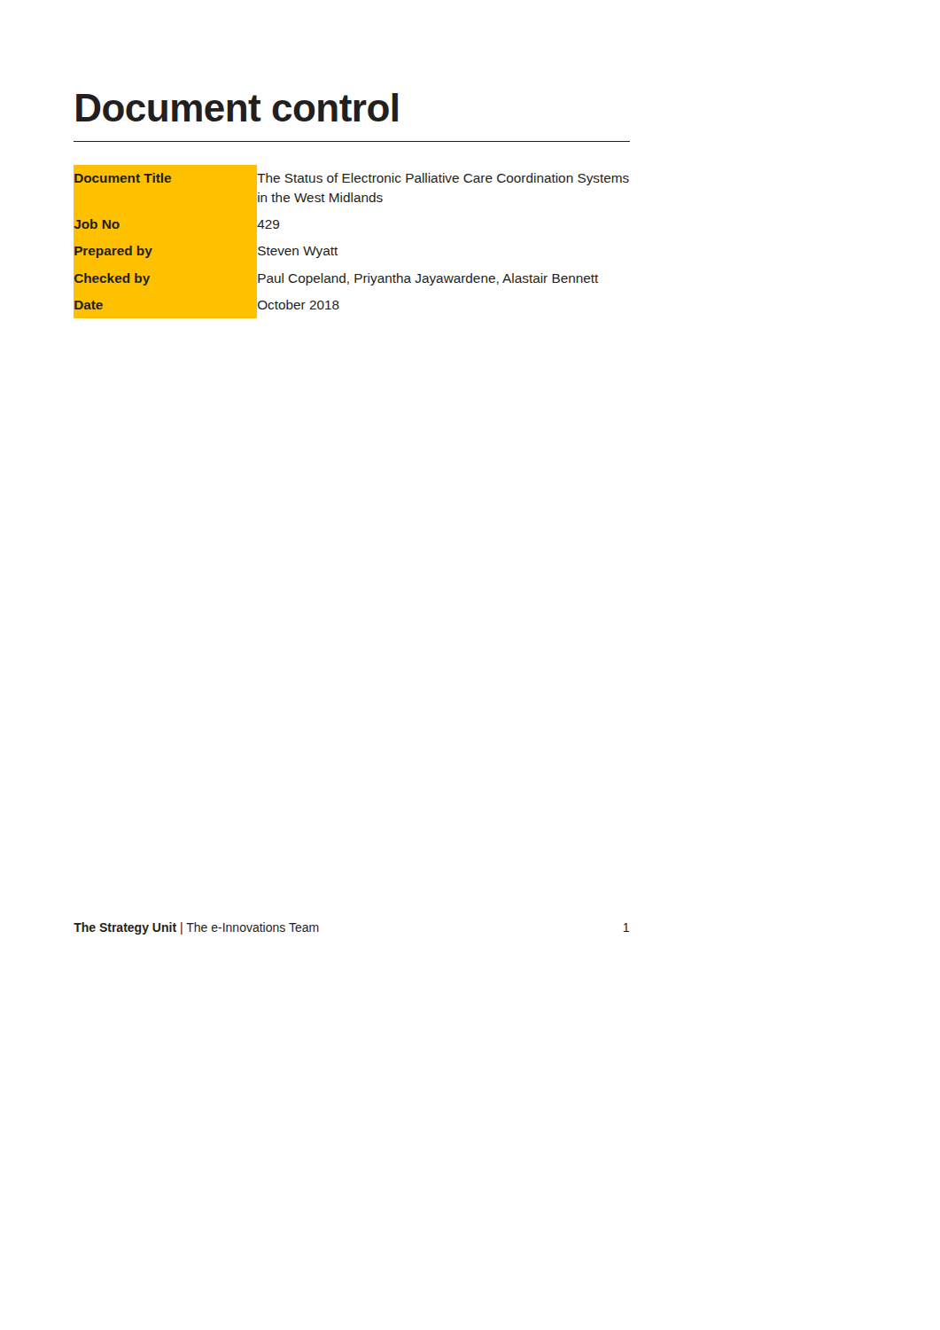Document control
| Document Title | The Status of Electronic Palliative Care Coordination Systems in the West Midlands |
| Job No | 429 |
| Prepared by | Steven Wyatt |
| Checked by | Paul Copeland, Priyantha Jayawardene, Alastair Bennett |
| Date | October 2018 |
The Strategy Unit | The e-Innovations Team
1